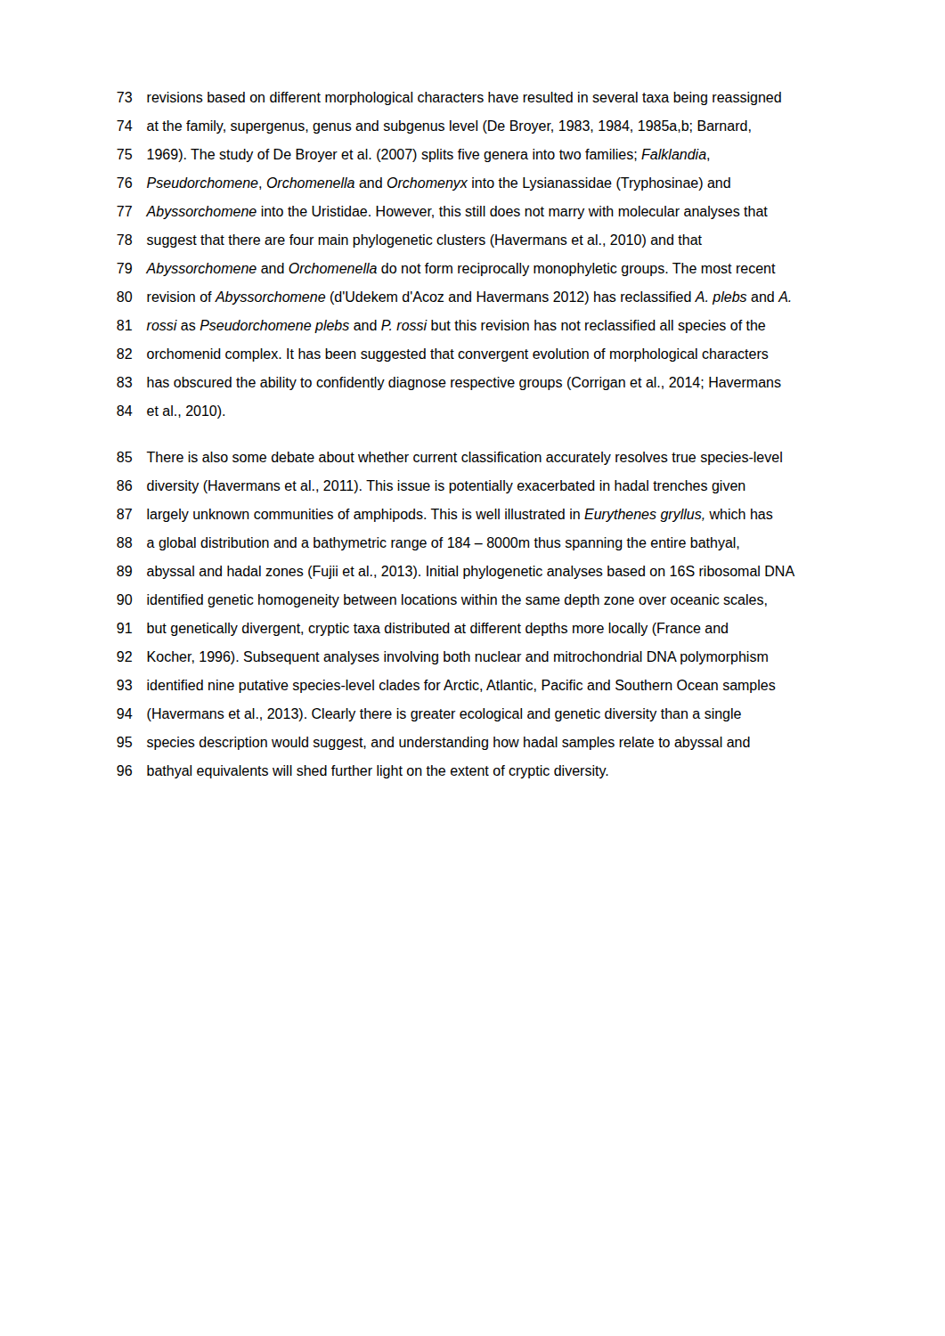revisions based on different morphological characters have resulted in several taxa being reassigned
at the family, supergenus, genus and subgenus level (De Broyer, 1983, 1984, 1985a,b; Barnard,
1969). The study of De Broyer et al. (2007) splits five genera into two families; Falklandia,
Pseudorchomene, Orchomenella and Orchomenyx into the Lysianassidae (Tryphosinae) and
Abyssorchomene into the Uristidae. However, this still does not marry with molecular analyses that
suggest that there are four main phylogenetic clusters (Havermans et al., 2010) and that
Abyssorchomene and Orchomenella do not form reciprocally monophyletic groups. The most recent
revision of Abyssorchomene (d'Udekem d'Acoz and Havermans 2012) has reclassified A. plebs and A.
rossi as Pseudorchomene plebs and P. rossi but this revision has not reclassified all species of the
orchomenid complex. It has been suggested that convergent evolution of morphological characters
has obscured the ability to confidently diagnose respective groups (Corrigan et al., 2014; Havermans
et al., 2010).
There is also some debate about whether current classification accurately resolves true species-level
diversity (Havermans et al., 2011). This issue is potentially exacerbated in hadal trenches given
largely unknown communities of amphipods. This is well illustrated in Eurythenes gryllus, which has
a global distribution and a bathymetric range of 184 – 8000m thus spanning the entire bathyal,
abyssal and hadal zones (Fujii et al., 2013). Initial phylogenetic analyses based on 16S ribosomal DNA
identified genetic homogeneity between locations within the same depth zone over oceanic scales,
but genetically divergent, cryptic taxa distributed at different depths more locally (France and
Kocher, 1996). Subsequent analyses involving both nuclear and mitrochondrial DNA polymorphism
identified nine putative species-level clades for Arctic, Atlantic, Pacific and Southern Ocean samples
(Havermans et al., 2013). Clearly there is greater ecological and genetic diversity than a single
species description would suggest, and understanding how hadal samples relate to abyssal and
bathyal equivalents will shed further light on the extent of cryptic diversity.